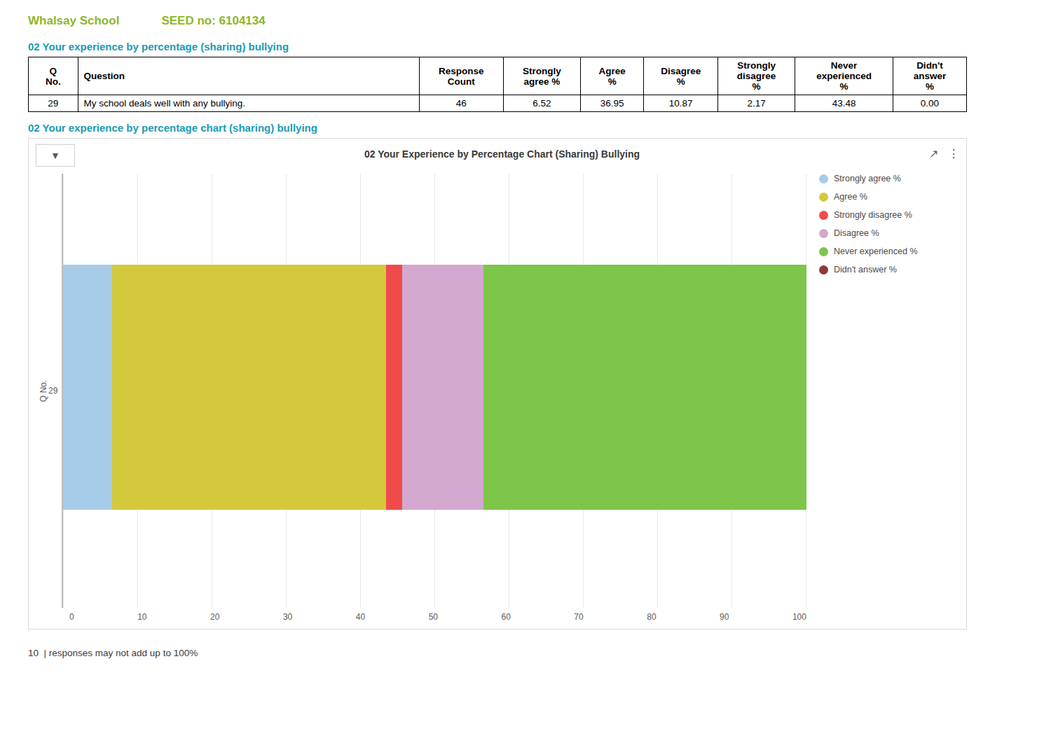Whalsay School SEED no: 6104134
02 Your experience by percentage (sharing) bullying
| Q No. | Question | Response Count | Strongly agree % | Agree % | Disagree % | Strongly disagree % | Never experienced % | Didn't answer % |
| --- | --- | --- | --- | --- | --- | --- | --- | --- |
| 29 | My school deals well with any bullying. | 46 | 6.52 | 36.95 | 10.87 | 2.17 | 43.48 | 0.00 |
02 Your experience by percentage chart (sharing) bullying
▼
02 Your Experience by Percentage Chart (Sharing) Bullying
↗ ⋮
Q No.
29
Strongly agree %
Agree %
Strongly disagree %
Disagree %
Never experienced %
Didn't answer %
0 10 20 30 40 50 60 70 80 90 100
10 | responses may not add up to 100%